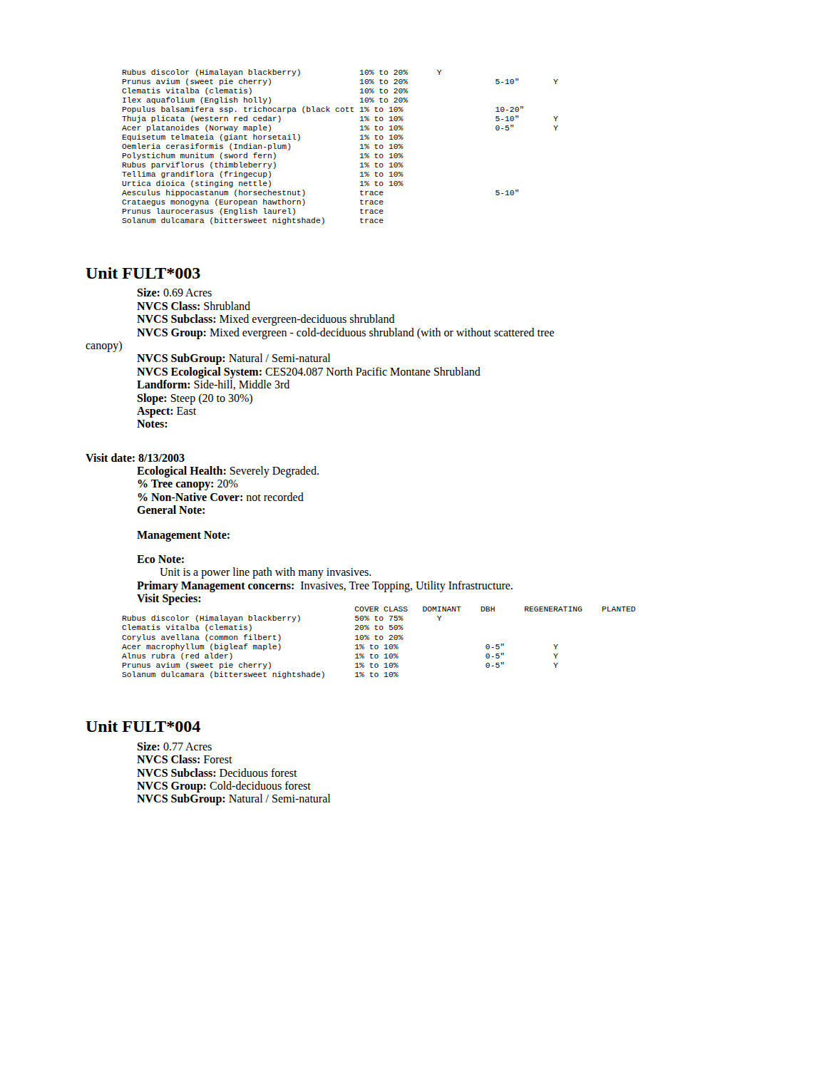Rubus discolor (Himalayan blackberry)            10% to 20%      Y
Prunus avium (sweet pie cherry)                  10% to 20%                  5-10"       Y
Clematis vitalba (clematis)                      10% to 20%
Ilex aquafolium (English holly)                  10% to 20%
Populus balsamifera ssp. trichocarpa (black cott 1% to 10%                   10-20"
Thuja plicata (western red cedar)                1% to 10%                   5-10"       Y
Acer platanoides (Norway maple)                  1% to 10%                   0-5"        Y
Equisetum telmateia (giant horsetail)            1% to 10%
Oemleria cerasiformis (Indian-plum)              1% to 10%
Polystichum munitum (sword fern)                 1% to 10%
Rubus parviflorus (thimbleberry)                 1% to 10%
Tellima grandiflora (fringecup)                  1% to 10%
Urtica dioica (stinging nettle)                  1% to 10%
Aesculus hippocastanum (horsechestnut)           trace                       5-10"
Crataegus monogyna (European hawthorn)           trace
Prunus laurocerasus (English laurel)             trace
Solanum dulcamara (bittersweet nightshade)       trace
Unit FULT*003
Size: 0.69 Acres
NVCS Class: Shrubland
NVCS Subclass: Mixed evergreen-deciduous shrubland
NVCS Group: Mixed evergreen - cold-deciduous shrubland (with or without scattered tree
canopy)
NVCS SubGroup: Natural / Semi-natural
NVCS Ecological System: CES204.087 North Pacific Montane Shrubland
Landform: Side-hill, Middle 3rd
Slope: Steep (20 to 30%)
Aspect: East
Notes:
Visit date: 8/13/2003
Ecological Health: Severely Degraded.
% Tree canopy: 20%
% Non-Native Cover: not recorded
General Note:
Management Note:
Eco Note:
Unit is a power line path with many invasives.
Primary Management concerns: Invasives, Tree Topping, Utility Infrastructure.
Visit Species:
                                                COVER CLASS   DOMINANT    DBH      REGENERATING    PLANTED
Rubus discolor (Himalayan blackberry)           50% to 75%       Y
Clematis vitalba (clematis)                     20% to 50%
Corylus avellana (common filbert)               10% to 20%
Acer macrophyllum (bigleaf maple)               1% to 10%                  0-5"          Y
Alnus rubra (red alder)                         1% to 10%                  0-5"          Y
Prunus avium (sweet pie cherry)                 1% to 10%                  0-5"          Y
Solanum dulcamara (bittersweet nightshade)      1% to 10%
Unit FULT*004
Size: 0.77 Acres
NVCS Class: Forest
NVCS Subclass: Deciduous forest
NVCS Group: Cold-deciduous forest
NVCS SubGroup: Natural / Semi-natural